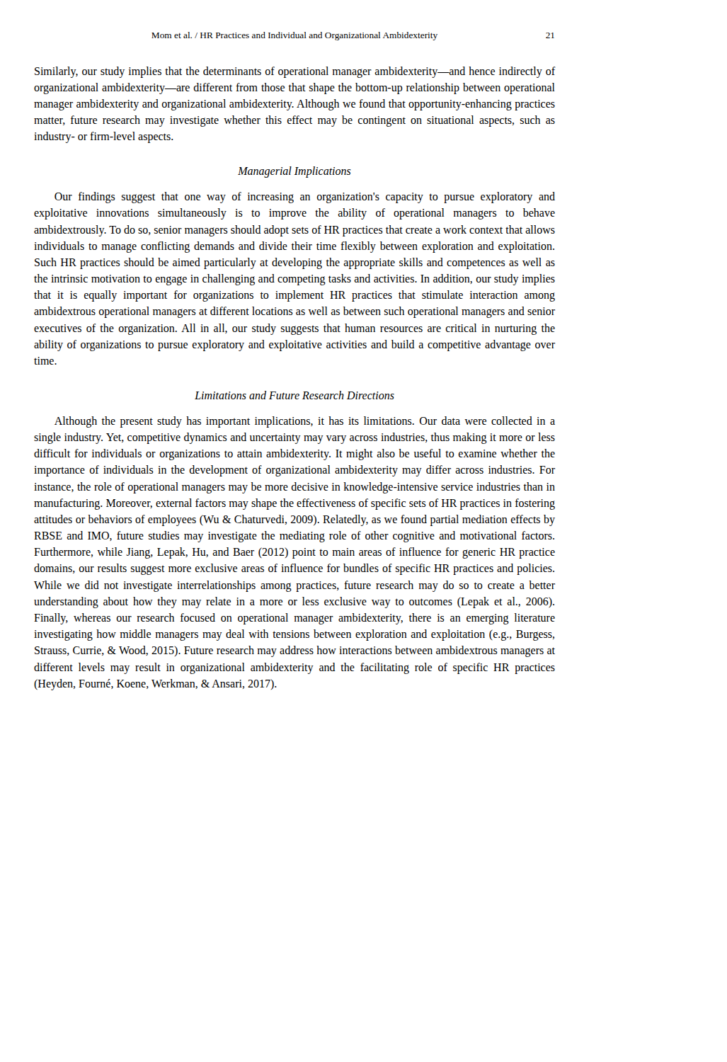Mom et al. / HR Practices and Individual and Organizational Ambidexterity 21
Similarly, our study implies that the determinants of operational manager ambidexterity—and hence indirectly of organizational ambidexterity—are different from those that shape the bottom-up relationship between operational manager ambidexterity and organizational ambidexterity. Although we found that opportunity-enhancing practices matter, future research may investigate whether this effect may be contingent on situational aspects, such as industry- or firm-level aspects.
Managerial Implications
Our findings suggest that one way of increasing an organization's capacity to pursue exploratory and exploitative innovations simultaneously is to improve the ability of operational managers to behave ambidextrously. To do so, senior managers should adopt sets of HR practices that create a work context that allows individuals to manage conflicting demands and divide their time flexibly between exploration and exploitation. Such HR practices should be aimed particularly at developing the appropriate skills and competences as well as the intrinsic motivation to engage in challenging and competing tasks and activities. In addition, our study implies that it is equally important for organizations to implement HR practices that stimulate interaction among ambidextrous operational managers at different locations as well as between such operational managers and senior executives of the organization. All in all, our study suggests that human resources are critical in nurturing the ability of organizations to pursue exploratory and exploitative activities and build a competitive advantage over time.
Limitations and Future Research Directions
Although the present study has important implications, it has its limitations. Our data were collected in a single industry. Yet, competitive dynamics and uncertainty may vary across industries, thus making it more or less difficult for individuals or organizations to attain ambidexterity. It might also be useful to examine whether the importance of individuals in the development of organizational ambidexterity may differ across industries. For instance, the role of operational managers may be more decisive in knowledge-intensive service industries than in manufacturing. Moreover, external factors may shape the effectiveness of specific sets of HR practices in fostering attitudes or behaviors of employees (Wu & Chaturvedi, 2009). Relatedly, as we found partial mediation effects by RBSE and IMO, future studies may investigate the mediating role of other cognitive and motivational factors. Furthermore, while Jiang, Lepak, Hu, and Baer (2012) point to main areas of influence for generic HR practice domains, our results suggest more exclusive areas of influence for bundles of specific HR practices and policies. While we did not investigate interrelationships among practices, future research may do so to create a better understanding about how they may relate in a more or less exclusive way to outcomes (Lepak et al., 2006). Finally, whereas our research focused on operational manager ambidexterity, there is an emerging literature investigating how middle managers may deal with tensions between exploration and exploitation (e.g., Burgess, Strauss, Currie, & Wood, 2015). Future research may address how interactions between ambidextrous managers at different levels may result in organizational ambidexterity and the facilitating role of specific HR practices (Heyden, Fourné, Koene, Werkman, & Ansari, 2017).